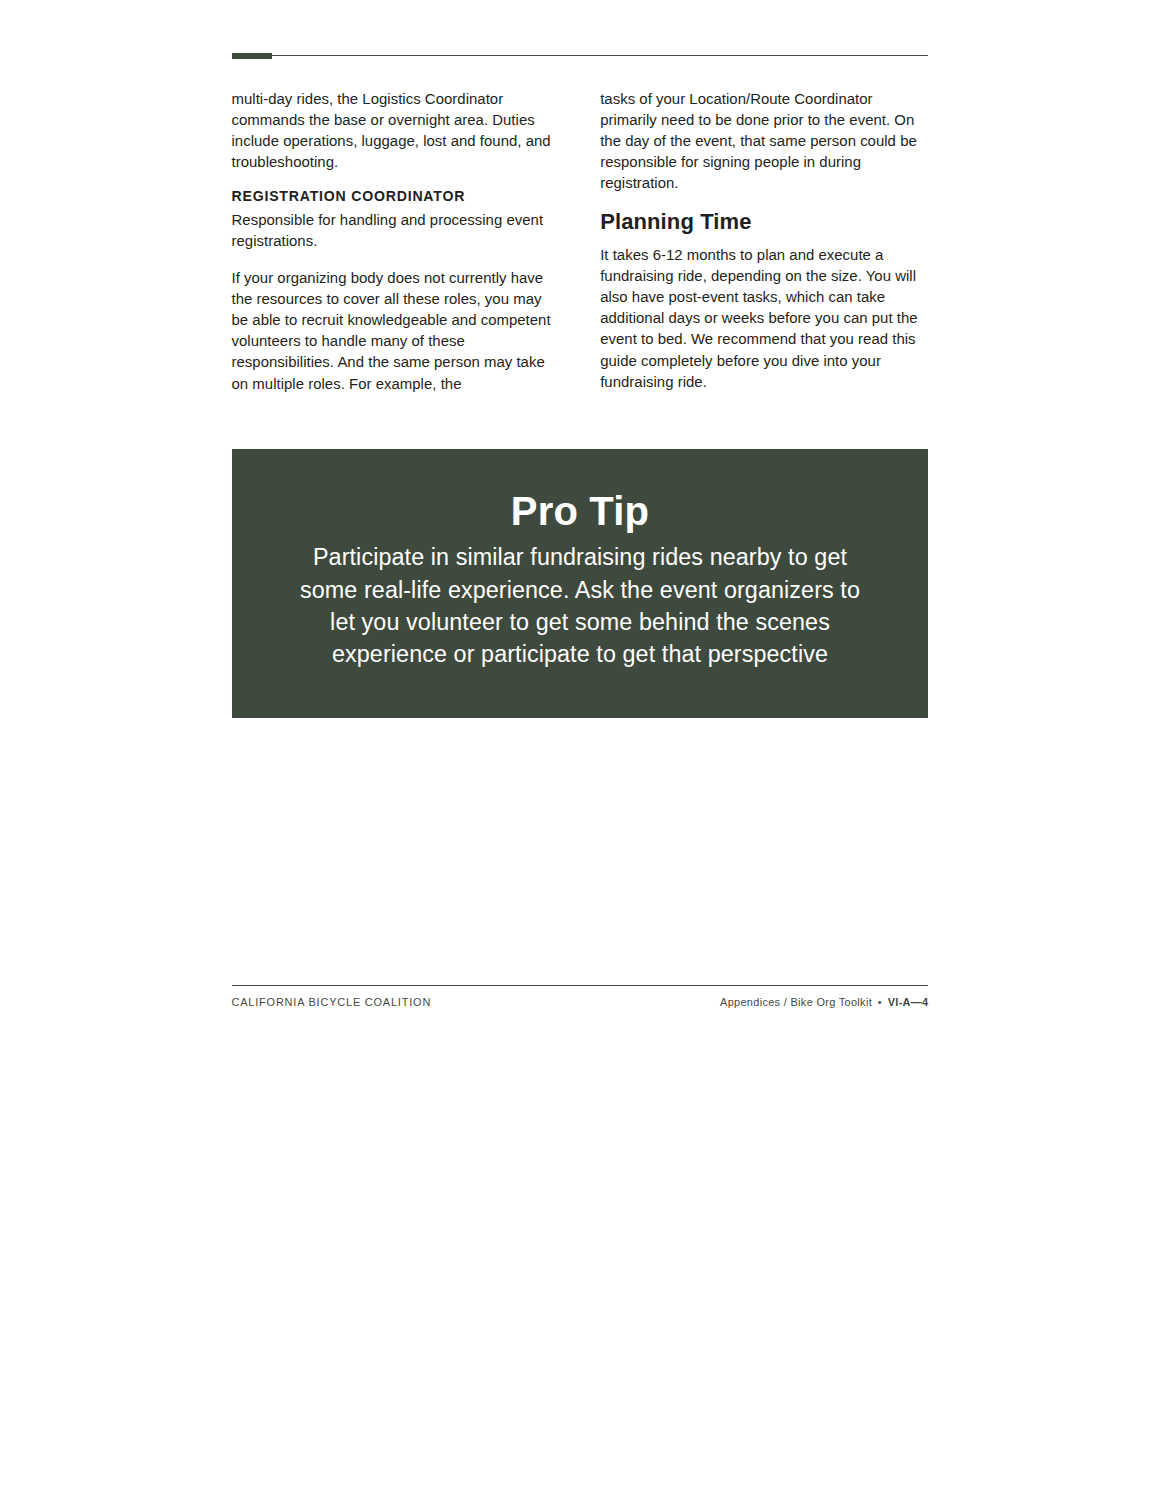multi-day rides, the Logistics Coordinator commands the base or overnight area. Duties include operations, luggage, lost and found, and troubleshooting.
Registration Coordinator
Responsible for handling and processing event registrations.
If your organizing body does not currently have the resources to cover all these roles, you may be able to recruit knowledgeable and competent volunteers to handle many of these responsibilities. And the same person may take on multiple roles. For example, the
tasks of your Location/Route Coordinator primarily need to be done prior to the event. On the day of the event, that same person could be responsible for signing people in during registration.
Planning Time
It takes 6-12 months to plan and execute a fundraising ride, depending on the size. You will also have post-event tasks, which can take additional days or weeks before you can put the event to bed. We recommend that you read this guide completely before you dive into your fundraising ride.
Pro Tip
Participate in similar fundraising rides nearby to get some real-life experience. Ask the event organizers to let you volunteer to get some behind the scenes experience or participate to get that perspective
California Bicycle Coalition
Appendices / Bike Org Toolkit•VI-A—4